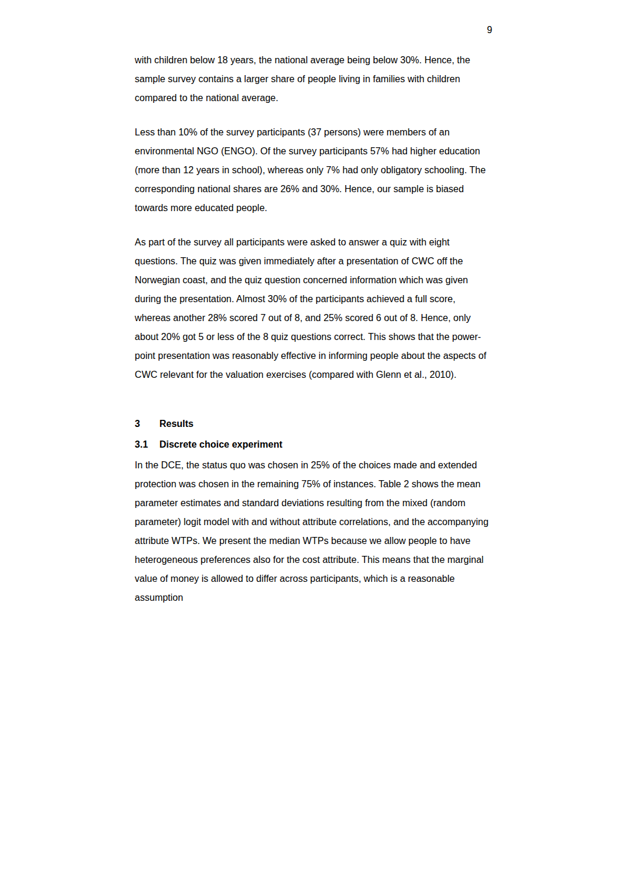9
with children below 18 years, the national average being below 30%. Hence, the sample survey contains a larger share of people living in families with children compared to the national average.
Less than 10% of the survey participants (37 persons) were members of an environmental NGO (ENGO). Of the survey participants 57% had higher education (more than 12 years in school), whereas only 7% had only obligatory schooling. The corresponding national shares are 26% and 30%. Hence, our sample is biased towards more educated people.
As part of the survey all participants were asked to answer a quiz with eight questions. The quiz was given immediately after a presentation of CWC off the Norwegian coast, and the quiz question concerned information which was given during the presentation. Almost 30% of the participants achieved a full score, whereas another 28% scored 7 out of 8, and 25% scored 6 out of 8. Hence, only about 20% got 5 or less of the 8 quiz questions correct. This shows that the power-point presentation was reasonably effective in informing people about the aspects of CWC relevant for the valuation exercises (compared with Glenn et al., 2010).
3 Results
3.1 Discrete choice experiment
In the DCE, the status quo was chosen in 25% of the choices made and extended protection was chosen in the remaining 75% of instances. Table 2 shows the mean parameter estimates and standard deviations resulting from the mixed (random parameter) logit model with and without attribute correlations, and the accompanying attribute WTPs. We present the median WTPs because we allow people to have heterogeneous preferences also for the cost attribute. This means that the marginal value of money is allowed to differ across participants, which is a reasonable assumption